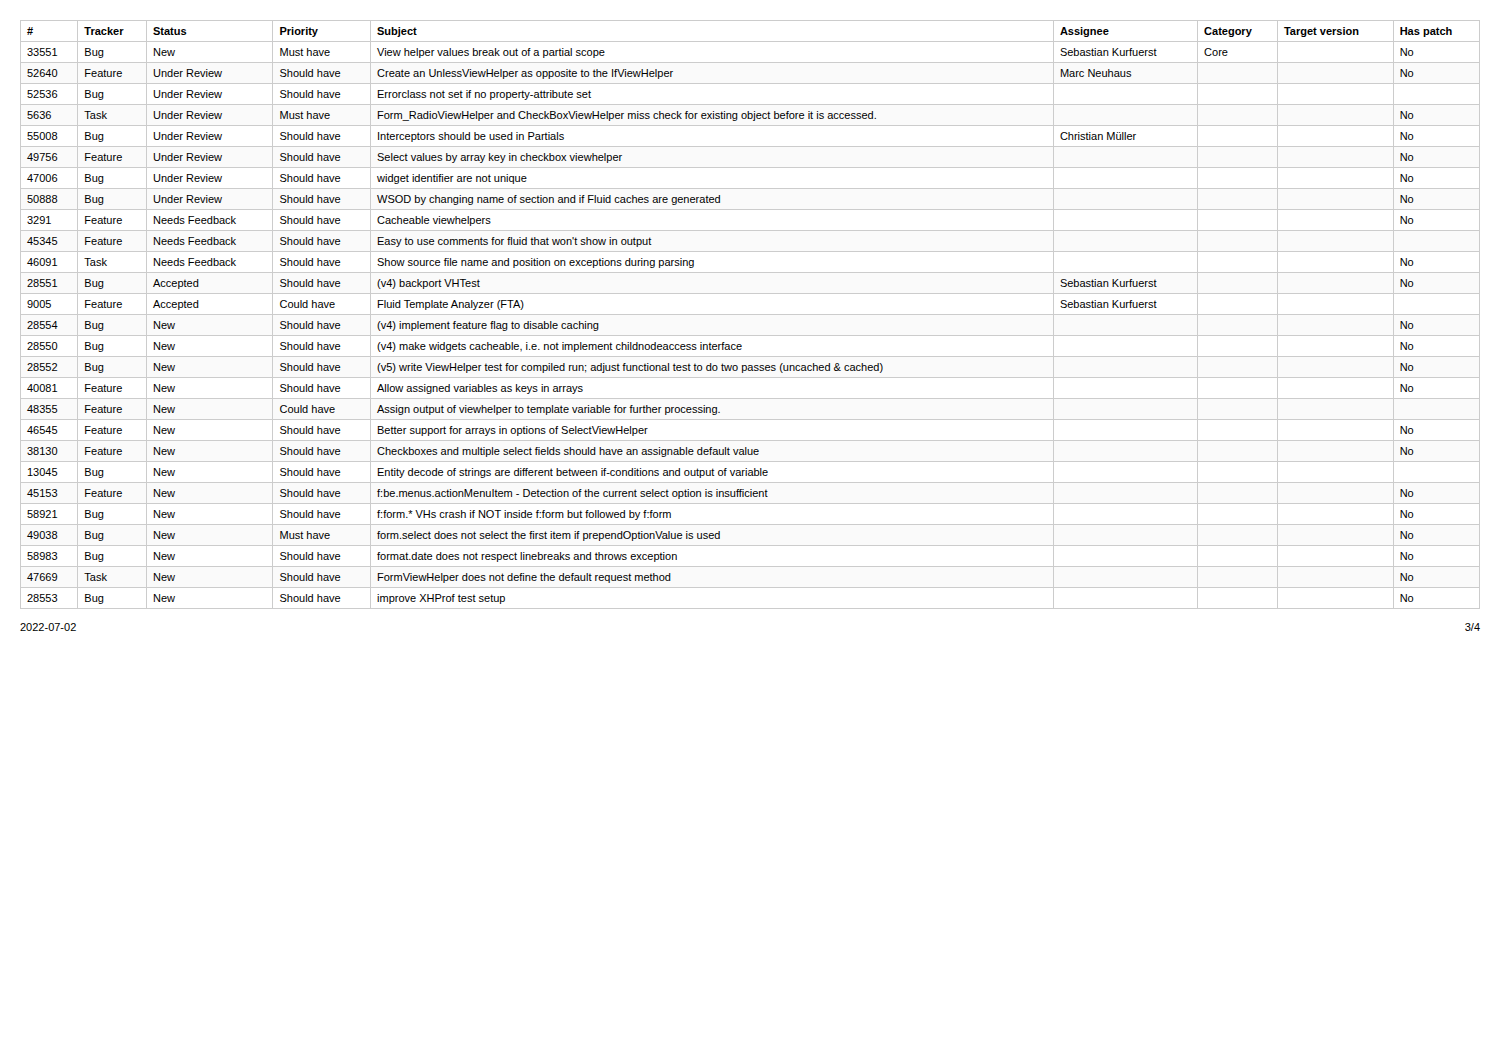| # | Tracker | Status | Priority | Subject | Assignee | Category | Target version | Has patch |
| --- | --- | --- | --- | --- | --- | --- | --- | --- |
| 33551 | Bug | New | Must have | View helper values break out of a partial scope | Sebastian Kurfuerst | Core | | No |
| 52640 | Feature | Under Review | Should have | Create an UnlessViewHelper as opposite to the IfViewHelper | Marc Neuhaus | | | No |
| 52536 | Bug | Under Review | Should have | Errorclass not set if no property-attribute set | | | | |
| 5636 | Task | Under Review | Must have | Form_RadioViewHelper and CheckBoxViewHelper miss check for existing object before it is accessed. | | | | No |
| 55008 | Bug | Under Review | Should have | Interceptors should be used in Partials | Christian Müller | | | No |
| 49756 | Feature | Under Review | Should have | Select values by array key in checkbox viewhelper | | | | No |
| 47006 | Bug | Under Review | Should have | widget identifier are not unique | | | | No |
| 50888 | Bug | Under Review | Should have | WSOD by changing name of section and if Fluid caches are generated | | | | No |
| 3291 | Feature | Needs Feedback | Should have | Cacheable viewhelpers | | | | No |
| 45345 | Feature | Needs Feedback | Should have | Easy to use comments for fluid that won't show in output | | | | |
| 46091 | Task | Needs Feedback | Should have | Show source file name and position on exceptions during parsing | | | | No |
| 28551 | Bug | Accepted | Should have | (v4) backport VHTest | Sebastian Kurfuerst | | | No |
| 9005 | Feature | Accepted | Could have | Fluid Template Analyzer (FTA) | Sebastian Kurfuerst | | | |
| 28554 | Bug | New | Should have | (v4) implement feature flag to disable caching | | | | No |
| 28550 | Bug | New | Should have | (v4) make widgets cacheable, i.e. not implement childnodeaccess interface | | | | No |
| 28552 | Bug | New | Should have | (v5) write ViewHelper test for compiled run; adjust functional test to do two passes (uncached & cached) | | | | No |
| 40081 | Feature | New | Should have | Allow assigned variables as keys in arrays | | | | No |
| 48355 | Feature | New | Could have | Assign output of viewhelper to template variable for further processing. | | | | |
| 46545 | Feature | New | Should have | Better support for arrays in options of SelectViewHelper | | | | No |
| 38130 | Feature | New | Should have | Checkboxes and multiple select fields should have an assignable default value | | | | No |
| 13045 | Bug | New | Should have | Entity decode of strings are different between if-conditions and output of variable | | | | |
| 45153 | Feature | New | Should have | f:be.menus.actionMenuItem - Detection of the current select option is insufficient | | | | No |
| 58921 | Bug | New | Should have | f:form.* VHs crash if NOT inside f:form but followed by f:form | | | | No |
| 49038 | Bug | New | Must have | form.select does not select the first item if prependOptionValue is used | | | | No |
| 58983 | Bug | New | Should have | format.date does not respect linebreaks and throws exception | | | | No |
| 47669 | Task | New | Should have | FormViewHelper does not define the default request method | | | | No |
| 28553 | Bug | New | Should have | improve XHProf test setup | | | | No |
2022-07-02 3/4